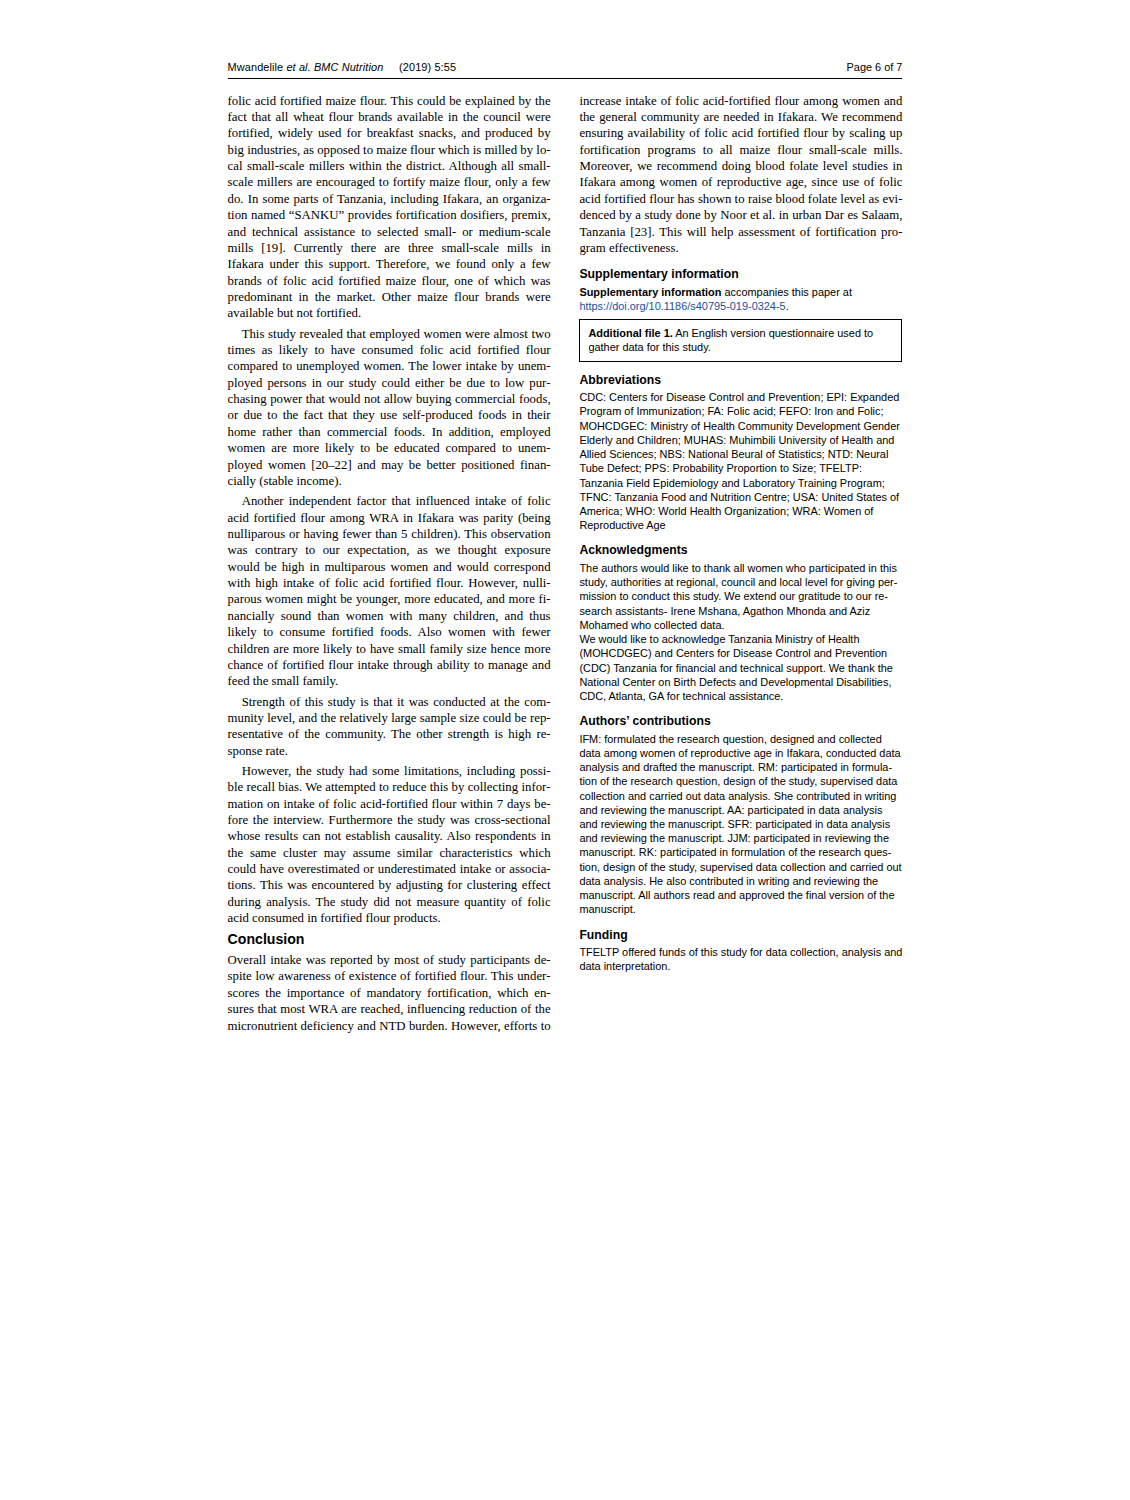Mwandelile et al. BMC Nutrition (2019) 5:55
Page 6 of 7
folic acid fortified maize flour. This could be explained by the fact that all wheat flour brands available in the council were fortified, widely used for breakfast snacks, and produced by big industries, as opposed to maize flour which is milled by local small-scale millers within the district. Although all small-scale millers are encouraged to fortify maize flour, only a few do. In some parts of Tanzania, including Ifakara, an organization named “SANKU” provides fortification dosifiers, premix, and technical assistance to selected small- or medium-scale mills [19]. Currently there are three small-scale mills in Ifakara under this support. Therefore, we found only a few brands of folic acid fortified maize flour, one of which was predominant in the market. Other maize flour brands were available but not fortified.
This study revealed that employed women were almost two times as likely to have consumed folic acid fortified flour compared to unemployed women. The lower intake by unemployed persons in our study could either be due to low purchasing power that would not allow buying commercial foods, or due to the fact that they use self-produced foods in their home rather than commercial foods. In addition, employed women are more likely to be educated compared to unemployed women [20–22] and may be better positioned financially (stable income).
Another independent factor that influenced intake of folic acid fortified flour among WRA in Ifakara was parity (being nulliparous or having fewer than 5 children). This observation was contrary to our expectation, as we thought exposure would be high in multiparous women and would correspond with high intake of folic acid fortified flour. However, nulliparous women might be younger, more educated, and more financially sound than women with many children, and thus likely to consume fortified foods. Also women with fewer children are more likely to have small family size hence more chance of fortified flour intake through ability to manage and feed the small family.
Strength of this study is that it was conducted at the community level, and the relatively large sample size could be representative of the community. The other strength is high response rate.
However, the study had some limitations, including possible recall bias. We attempted to reduce this by collecting information on intake of folic acid-fortified flour within 7 days before the interview. Furthermore the study was cross-sectional whose results can not establish causality. Also respondents in the same cluster may assume similar characteristics which could have overestimated or underestimated intake or associations. This was encountered by adjusting for clustering effect during analysis. The study did not measure quantity of folic acid consumed in fortified flour products.
Conclusion
Overall intake was reported by most of study participants despite low awareness of existence of fortified flour. This underscores the importance of mandatory fortification, which ensures that most WRA are reached, influencing reduction of the micronutrient deficiency and NTD burden. However, efforts to increase intake of folic acid-fortified flour among women and the general community are needed in Ifakara. We recommend ensuring availability of folic acid fortified flour by scaling up fortification programs to all maize flour small-scale mills. Moreover, we recommend doing blood folate level studies in Ifakara among women of reproductive age, since use of folic acid fortified flour has shown to raise blood folate level as evidenced by a study done by Noor et al. in urban Dar es Salaam, Tanzania [23]. This will help assessment of fortification program effectiveness.
Supplementary information
Supplementary information accompanies this paper at https://doi.org/10.1186/s40795-019-0324-5.
Additional file 1. An English version questionnaire used to gather data for this study.
Abbreviations
CDC: Centers for Disease Control and Prevention; EPI: Expanded Program of Immunization; FA: Folic acid; FEFO: Iron and Folic; MOHCDGEC: Ministry of Health Community Development Gender Elderly and Children; MUHAS: Muhimbili University of Health and Allied Sciences; NBS: National Beural of Statistics; NTD: Neural Tube Defect; PPS: Probability Proportion to Size; TFELTP: Tanzania Field Epidemiology and Laboratory Training Program; TFNC: Tanzania Food and Nutrition Centre; USA: United States of America; WHO: World Health Organization; WRA: Women of Reproductive Age
Acknowledgments
The authors would like to thank all women who participated in this study, authorities at regional, council and local level for giving permission to conduct this study. We extend our gratitude to our research assistants- Irene Mshana, Agathon Mhonda and Aziz Mohamed who collected data.
We would like to acknowledge Tanzania Ministry of Health (MOHCDGEC) and Centers for Disease Control and Prevention (CDC) Tanzania for financial and technical support. We thank the National Center on Birth Defects and Developmental Disabilities, CDC, Atlanta, GA for technical assistance.
Authors’ contributions
IFM: formulated the research question, designed and collected data among women of reproductive age in Ifakara, conducted data analysis and drafted the manuscript. RM: participated in formulation of the research question, design of the study, supervised data collection and carried out data analysis. She contributed in writing and reviewing the manuscript. AA: participated in data analysis and reviewing the manuscript. SFR: participated in data analysis and reviewing the manuscript. JJM: participated in reviewing the manuscript. RK: participated in formulation of the research question, design of the study, supervised data collection and carried out data analysis. He also contributed in writing and reviewing the manuscript. All authors read and approved the final version of the manuscript.
Funding
TFELTP offered funds of this study for data collection, analysis and data interpretation.